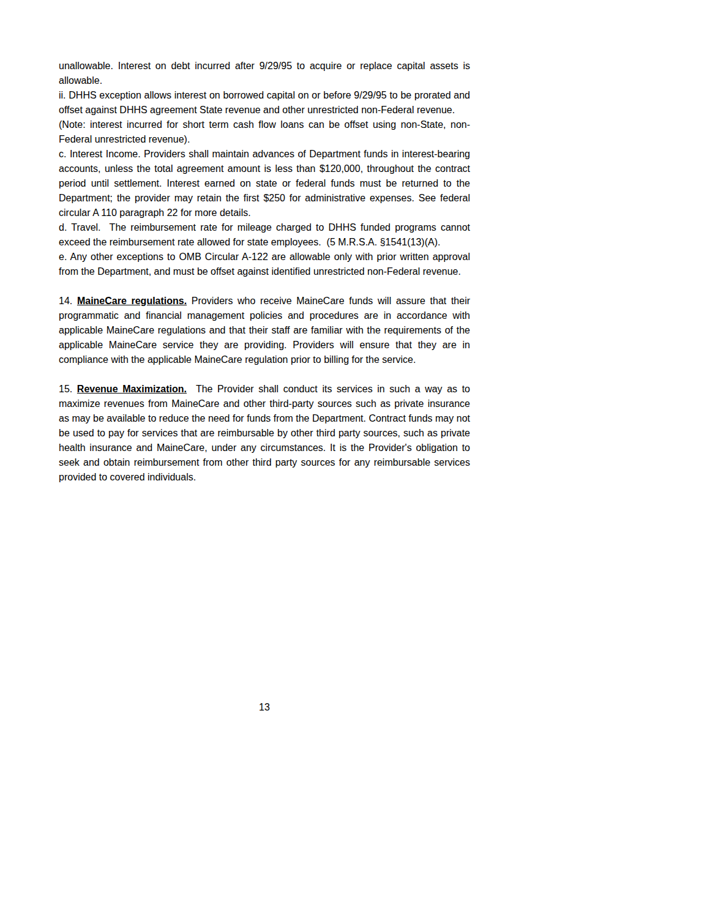unallowable. Interest on debt incurred after 9/29/95 to acquire or replace capital assets is allowable.
ii. DHHS exception allows interest on borrowed capital on or before 9/29/95 to be prorated and offset against DHHS agreement State revenue and other unrestricted non-Federal revenue.
(Note: interest incurred for short term cash flow loans can be offset using non-State, non-Federal unrestricted revenue).
c. Interest Income. Providers shall maintain advances of Department funds in interest-bearing accounts, unless the total agreement amount is less than $120,000, throughout the contract period until settlement. Interest earned on state or federal funds must be returned to the Department; the provider may retain the first $250 for administrative expenses. See federal circular A 110 paragraph 22 for more details.
d. Travel. The reimbursement rate for mileage charged to DHHS funded programs cannot exceed the reimbursement rate allowed for state employees. (5 M.R.S.A. §1541(13)(A).
e. Any other exceptions to OMB Circular A-122 are allowable only with prior written approval from the Department, and must be offset against identified unrestricted non-Federal revenue.
14. MaineCare regulations. Providers who receive MaineCare funds will assure that their programmatic and financial management policies and procedures are in accordance with applicable MaineCare regulations and that their staff are familiar with the requirements of the applicable MaineCare service they are providing. Providers will ensure that they are in compliance with the applicable MaineCare regulation prior to billing for the service.
15. Revenue Maximization. The Provider shall conduct its services in such a way as to maximize revenues from MaineCare and other third-party sources such as private insurance as may be available to reduce the need for funds from the Department. Contract funds may not be used to pay for services that are reimbursable by other third party sources, such as private health insurance and MaineCare, under any circumstances. It is the Provider's obligation to seek and obtain reimbursement from other third party sources for any reimbursable services provided to covered individuals.
13